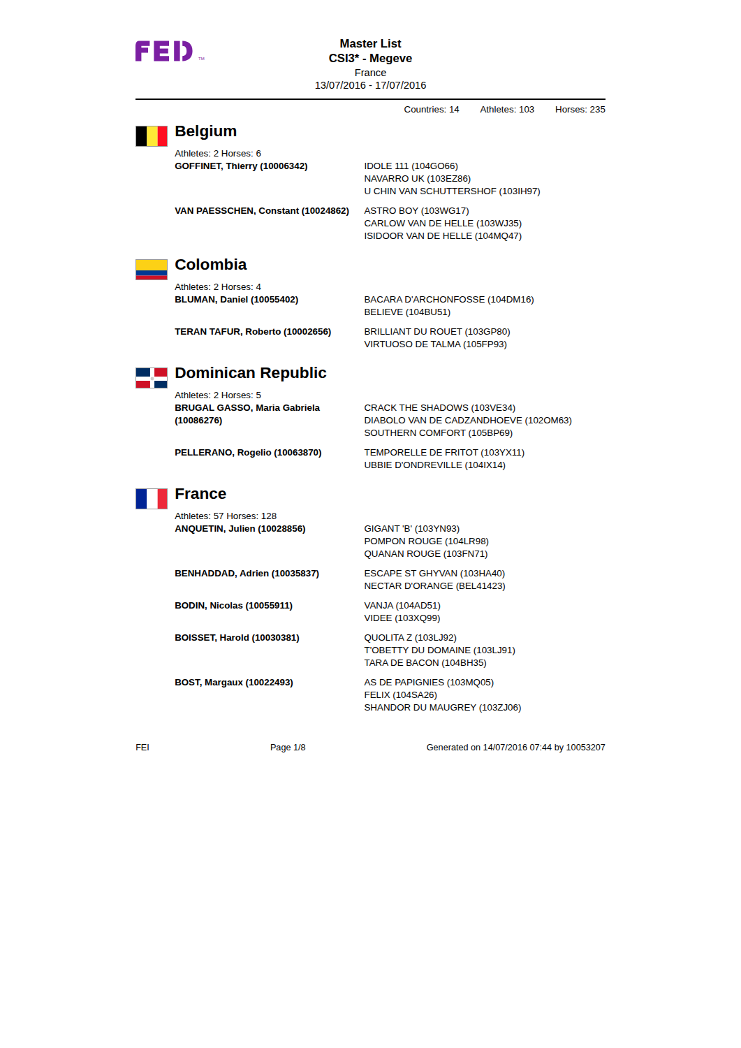TM
Master List
CSI3* - Megeve
France
13/07/2016 - 17/07/2016
Countries: 14 Athletes: 103 Horses: 235
Belgium
Athletes: 2 Horses: 6
GOFFINET, Thierry (10006342)
IDOLE 111 (104GO66)
NAVARRO UK (103EZ86)
U CHIN VAN SCHUTTERSHOF (103IH97)
VAN PAESSCHEN, Constant (10024862)
ASTRO BOY (103WG17)
CARLOW VAN DE HELLE (103WJ35)
ISIDOOR VAN DE HELLE (104MQ47)
Colombia
Athletes: 2 Horses: 4
BLUMAN, Daniel (10055402)
BACARA D'ARCHONFOSSE (104DM16)
BELIEVE (104BU51)
TERAN TAFUR, Roberto (10002656)
BRILLIANT DU ROUET (103GP80)
VIRTUOSO DE TALMA (105FP93)
Dominican Republic
Athletes: 2 Horses: 5
BRUGAL GASSO, Maria Gabriela (10086276)
CRACK THE SHADOWS (103VE34)
DIABOLO VAN DE CADZANDHOEVE (102OM63)
SOUTHERN COMFORT (105BP69)
PELLERANO, Rogelio (10063870)
TEMPORELLE DE FRITOT (103YX11)
UBBIE D'ONDREVILLE (104IX14)
France
Athletes: 57 Horses: 128
ANQUETIN, Julien (10028856)
GIGANT 'B' (103YN93)
POMPON ROUGE (104LR98)
QUANAN ROUGE (103FN71)
BENHADDAD, Adrien (10035837)
ESCAPE ST GHYVAN (103HA40)
NECTAR D'ORANGE (BEL41423)
BODIN, Nicolas (10055911)
VANJA (104AD51)
VIDEE (103XQ99)
BOISSET, Harold (10030381)
QUOLITA Z (103LJ92)
T'OBETTY DU DOMAINE (103LJ91)
TARA DE BACON (104BH35)
BOST, Margaux (10022493)
AS DE PAPIGNIES (103MQ05)
FELIX (104SA26)
SHANDOR DU MAUGREY (103ZJ06)
FEI
Page 1/8
Generated on 14/07/2016 07:44 by 10053207